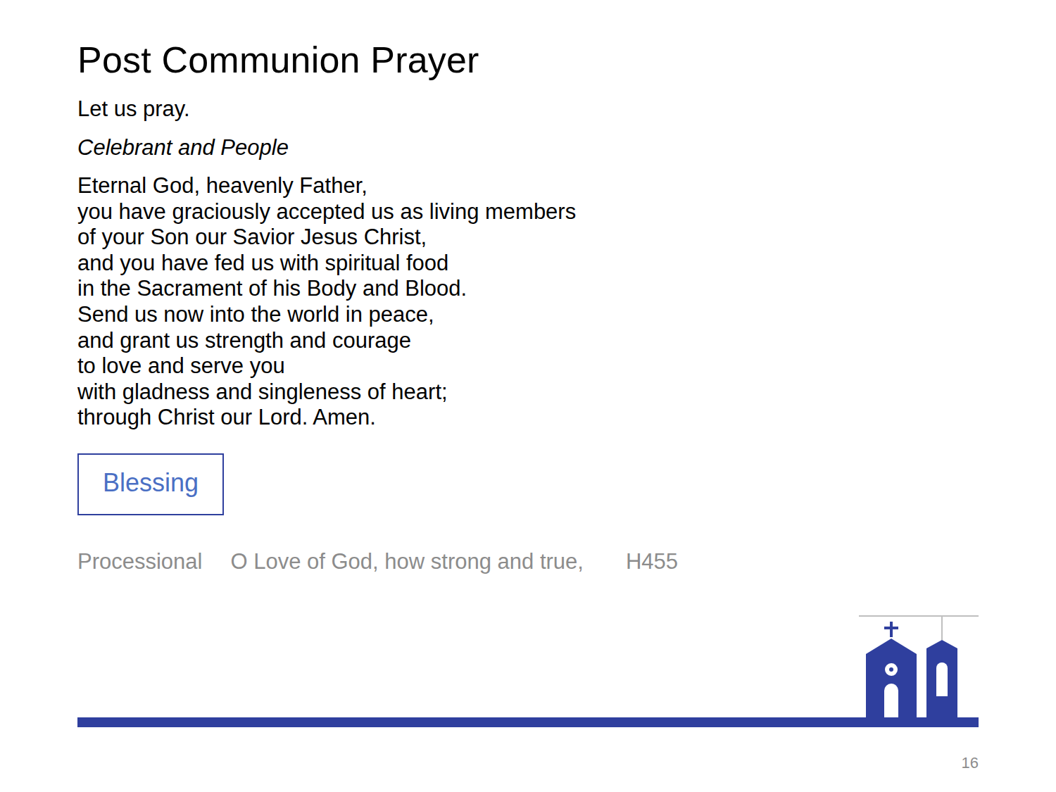Post Communion Prayer
Let us pray.
Celebrant and People
Eternal God, heavenly Father, you have graciously accepted us as living members of your Son our Savior Jesus Christ, and you have fed us with spiritual food in the Sacrament of his Body and Blood. Send us now into the world in peace, and grant us strength and courage to love and serve you with gladness and singleness of heart; through Christ our Lord. Amen.
Blessing
Processional O Love of God, how strong and true, H455
16